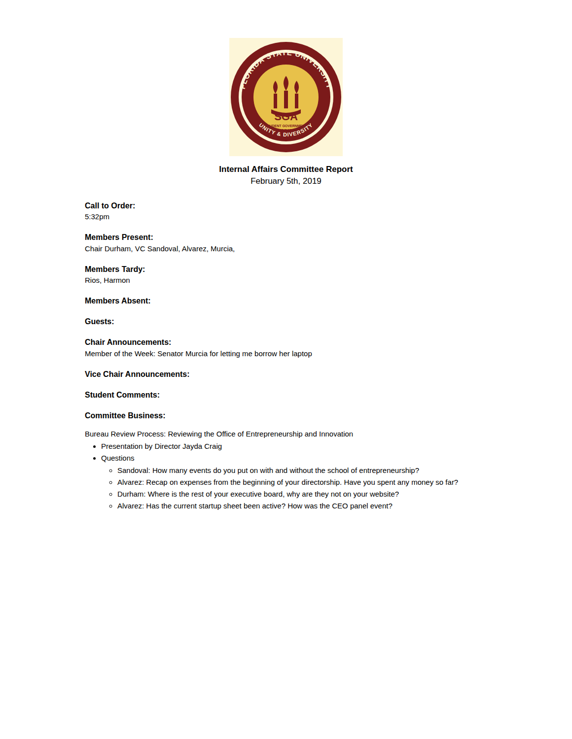SGA STUDENT GOVERNMENT ASSOCIATION FLORIDA STATE UNIVERSITY UNITY & DIVERSITY
Internal Affairs Committee Report
February 5th, 2019
Call to Order:
5:32pm
Members Present:
Chair Durham, VC Sandoval, Alvarez, Murcia,
Members Tardy:
Rios, Harmon
Members Absent:
Guests:
Chair Announcements:
Member of the Week: Senator Murcia for letting me borrow her laptop
Vice Chair Announcements:
Student Comments:
Committee Business:
Bureau Review Process: Reviewing the Office of Entrepreneurship and Innovation
Presentation by Director Jayda Craig
Questions
Sandoval: How many events do you put on with and without the school of entrepreneurship?
Alvarez: Recap on expenses from the beginning of your directorship. Have you spent any money so far?
Durham: Where is the rest of your executive board, why are they not on your website?
Alvarez: Has the current startup sheet been active? How was the CEO panel event?